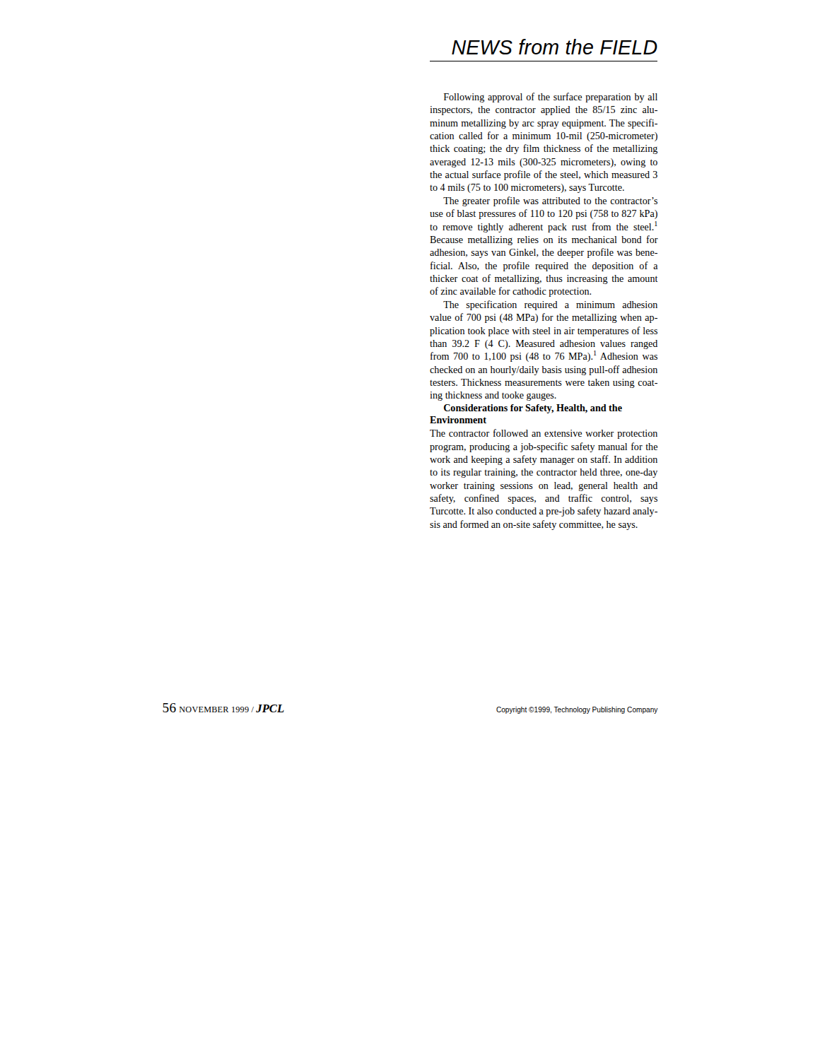NEWS from the FIELD
Following approval of the surface preparation by all inspectors, the contractor applied the 85/15 zinc aluminum metallizing by arc spray equipment. The specification called for a minimum 10-mil (250-micrometer) thick coating; the dry film thickness of the metallizing averaged 12-13 mils (300-325 micrometers), owing to the actual surface profile of the steel, which measured 3 to 4 mils (75 to 100 micrometers), says Turcotte.
The greater profile was attributed to the contractor’s use of blast pressures of 110 to 120 psi (758 to 827 kPa) to remove tightly adherent pack rust from the steel.1 Because metallizing relies on its mechanical bond for adhesion, says van Ginkel, the deeper profile was beneficial. Also, the profile required the deposition of a thicker coat of metallizing, thus increasing the amount of zinc available for cathodic protection.
The specification required a minimum adhesion value of 700 psi (48 MPa) for the metallizing when application took place with steel in air temperatures of less than 39.2 F (4 C). Measured adhesion values ranged from 700 to 1,100 psi (48 to 76 MPa).1 Adhesion was checked on an hourly/daily basis using pull-off adhesion testers. Thickness measurements were taken using coating thickness and tooke gauges.
Considerations for Safety, Health, and the Environment
The contractor followed an extensive worker protection program, producing a job-specific safety manual for the work and keeping a safety manager on staff. In addition to its regular training, the contractor held three, one-day worker training sessions on lead, general health and safety, confined spaces, and traffic control, says Turcotte. It also conducted a pre-job safety hazard analysis and formed an on-site safety committee, he says.
56 NOVEMBER 1999 / JPCL
Copyright ©1999, Technology Publishing Company